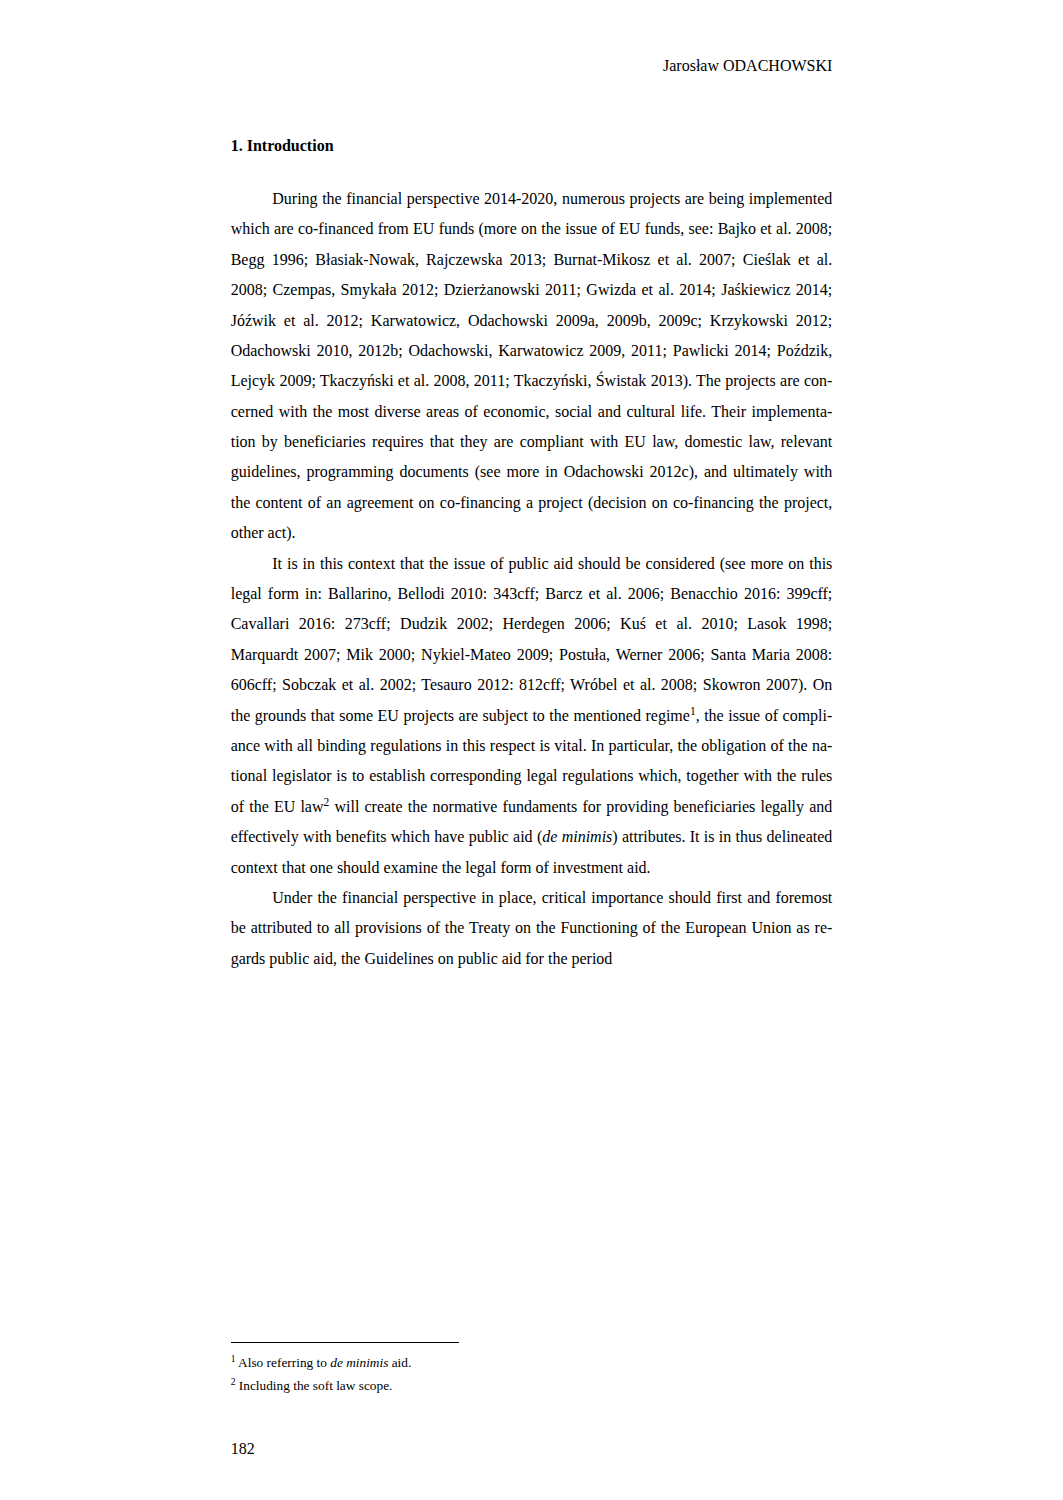Jarosław ODACHOWSKI
1. Introduction
During the financial perspective 2014-2020, numerous projects are being implemented which are co-financed from EU funds (more on the issue of EU funds, see: Bajko et al. 2008; Begg 1996; Błasiak-Nowak, Rajczewska 2013; Burnat-Mikosz et al. 2007; Cieślak et al. 2008; Czempas, Smykała 2012; Dzierżanowski 2011; Gwizda et al. 2014; Jaśkiewicz 2014; Jóźwik et al. 2012; Karwatowicz, Odachowski 2009a, 2009b, 2009c; Krzykowski 2012; Odachowski 2010, 2012b; Odachowski, Karwatowicz 2009, 2011; Pawlicki 2014; Poździk, Lejcyk 2009; Tkaczyński et al. 2008, 2011; Tkaczyński, Świstak 2013). The projects are concerned with the most diverse areas of economic, social and cultural life. Their implementation by beneficiaries requires that they are compliant with EU law, domestic law, relevant guidelines, programming documents (see more in Odachowski 2012c), and ultimately with the content of an agreement on co-financing a project (decision on co-financing the project, other act).
It is in this context that the issue of public aid should be considered (see more on this legal form in: Ballarino, Bellodi 2010: 343cff; Barcz et al. 2006; Benacchio 2016: 399cff; Cavallari 2016: 273cff; Dudzik 2002; Herdegen 2006; Kuś et al. 2010; Lasok 1998; Marquardt 2007; Mik 2000; Nykiel-Mateo 2009; Postuła, Werner 2006; Santa Maria 2008: 606cff; Sobczak et al. 2002; Tesauro 2012: 812cff; Wróbel et al. 2008; Skowron 2007). On the grounds that some EU projects are subject to the mentioned regime1, the issue of compliance with all binding regulations in this respect is vital. In particular, the obligation of the national legislator is to establish corresponding legal regulations which, together with the rules of the EU law2 will create the normative fundaments for providing beneficiaries legally and effectively with benefits which have public aid (de minimis) attributes. It is in thus delineated context that one should examine the legal form of investment aid.
Under the financial perspective in place, critical importance should first and foremost be attributed to all provisions of the Treaty on the Functioning of the European Union as regards public aid, the Guidelines on public aid for the period
1 Also referring to de minimis aid.
2 Including the soft law scope.
182